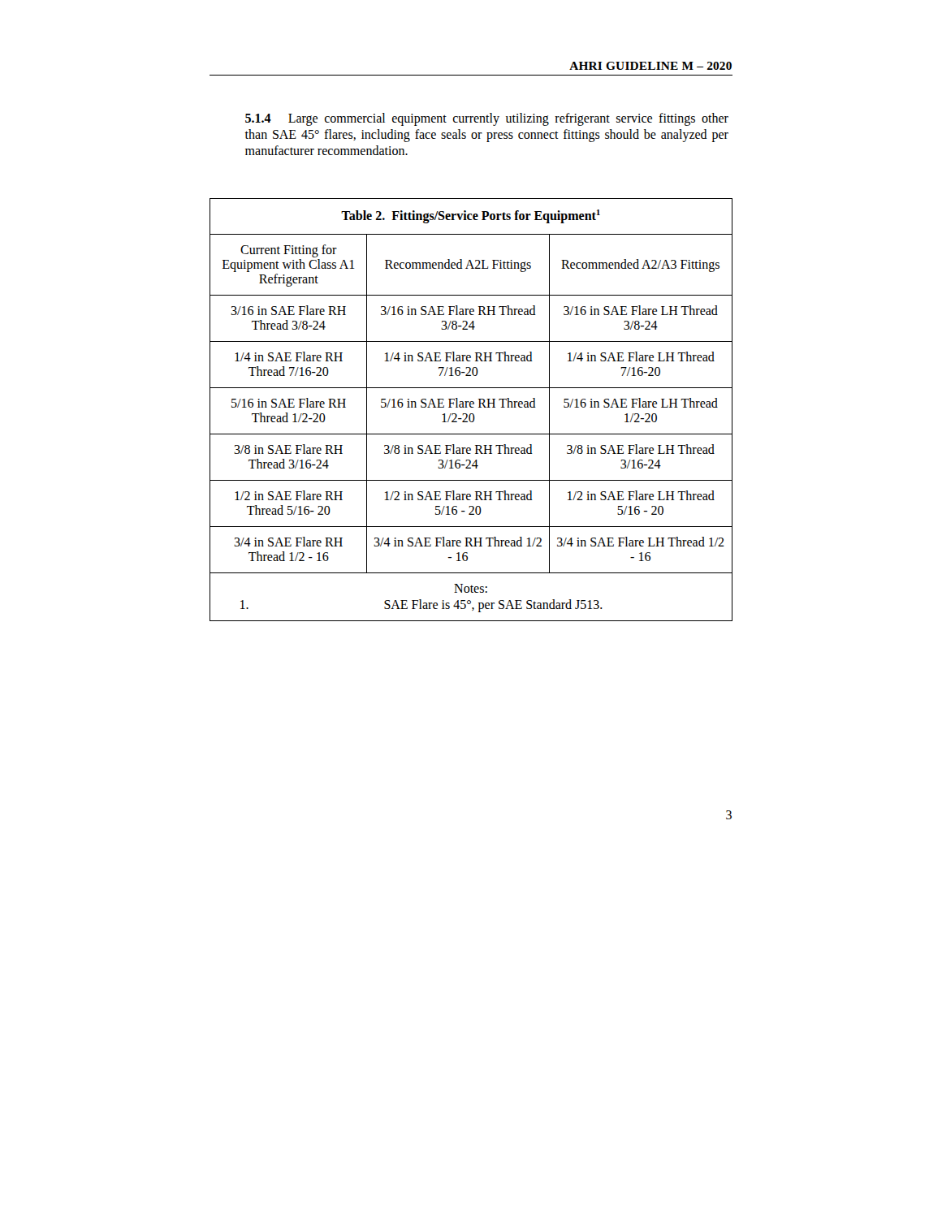AHRI GUIDELINE M – 2020
5.1.4 Large commercial equipment currently utilizing refrigerant service fittings other than SAE 45° flares, including face seals or press connect fittings should be analyzed per manufacturer recommendation.
Table 2. Fittings/Service Ports for Equipment 1
| Current Fitting for Equipment with Class A1 Refrigerant | Recommended A2L Fittings | Recommended A2/A3 Fittings |
| --- | --- | --- |
| 3/16 in SAE Flare RH Thread 3/8-24 | 3/16 in SAE Flare RH Thread 3/8-24 | 3/16 in SAE Flare LH Thread 3/8-24 |
| 1/4 in SAE Flare RH Thread 7/16-20 | 1/4 in SAE Flare RH Thread 7/16-20 | 1/4 in SAE Flare LH Thread 7/16-20 |
| 5/16 in SAE Flare RH Thread 1/2-20 | 5/16 in SAE Flare RH Thread 1/2-20 | 5/16 in SAE Flare LH Thread 1/2-20 |
| 3/8 in SAE Flare RH Thread 3/16-24 | 3/8 in SAE Flare RH Thread 3/16-24 | 3/8 in SAE Flare LH Thread 3/16-24 |
| 1/2 in SAE Flare RH Thread 5/16- 20 | 1/2 in SAE Flare RH Thread 5/16 - 20 | 1/2 in SAE Flare LH Thread 5/16 - 20 |
| 3/4 in SAE Flare RH Thread 1/2 - 16 | 3/4 in SAE Flare RH Thread 1/2 - 16 | 3/4 in SAE Flare LH Thread 1/2 - 16 |
| Notes: SAE Flare is 45°, per SAE Standard J513. |
3